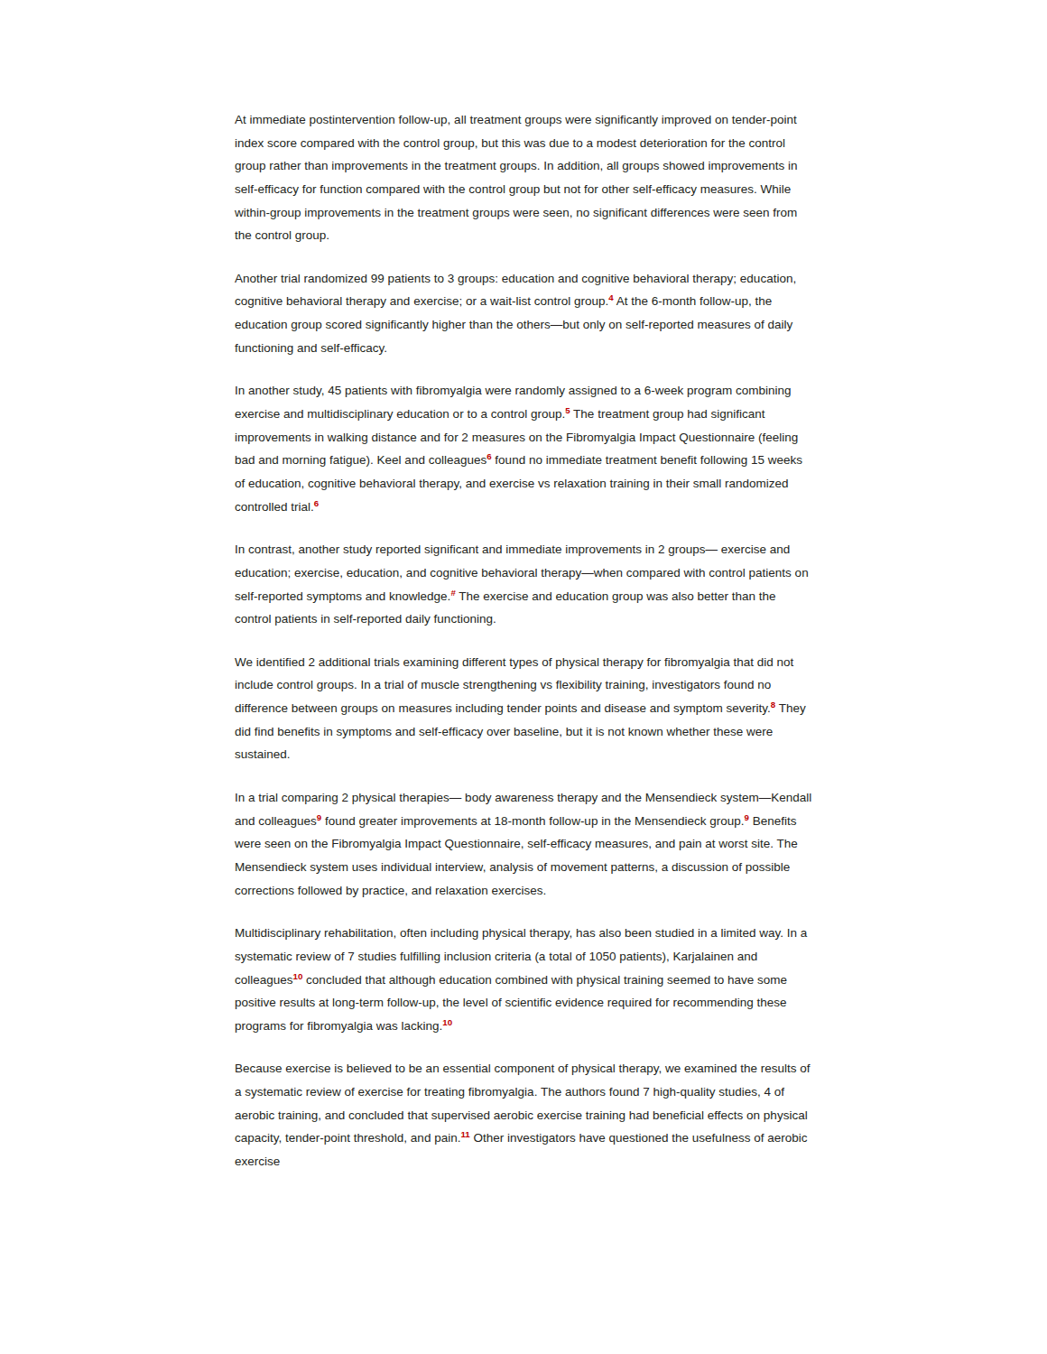At immediate postintervention follow-up, all treatment groups were significantly improved on tender-point index score compared with the control group, but this was due to a modest deterioration for the control group rather than improvements in the treatment groups. In addition, all groups showed improvements in self-efficacy for function compared with the control group but not for other self-efficacy measures. While within-group improvements in the treatment groups were seen, no significant differences were seen from the control group.
Another trial randomized 99 patients to 3 groups: education and cognitive behavioral therapy; education, cognitive behavioral therapy and exercise; or a wait-list control group.4 At the 6-month follow-up, the education group scored significantly higher than the others—but only on self-reported measures of daily functioning and self-efficacy.
In another study, 45 patients with fibromyalgia were randomly assigned to a 6-week program combining exercise and multidisciplinary education or to a control group.5 The treatment group had significant improvements in walking distance and for 2 measures on the Fibromyalgia Impact Questionnaire (feeling bad and morning fatigue). Keel and colleagues6 found no immediate treatment benefit following 15 weeks of education, cognitive behavioral therapy, and exercise vs relaxation training in their small randomized controlled trial.6
In contrast, another study reported significant and immediate improvements in 2 groups— exercise and education; exercise, education, and cognitive behavioral therapy—when compared with control patients on self-reported symptoms and knowledge.# The exercise and education group was also better than the control patients in self-reported daily functioning.
We identified 2 additional trials examining different types of physical therapy for fibromyalgia that did not include control groups. In a trial of muscle strengthening vs flexibility training, investigators found no difference between groups on measures including tender points and disease and symptom severity.8 They did find benefits in symptoms and self-efficacy over baseline, but it is not known whether these were sustained.
In a trial comparing 2 physical therapies— body awareness therapy and the Mensendieck system—Kendall and colleagues9 found greater improvements at 18-month follow-up in the Mensendieck group.9 Benefits were seen on the Fibromyalgia Impact Questionnaire, self-efficacy measures, and pain at worst site. The Mensendieck system uses individual interview, analysis of movement patterns, a discussion of possible corrections followed by practice, and relaxation exercises.
Multidisciplinary rehabilitation, often including physical therapy, has also been studied in a limited way. In a systematic review of 7 studies fulfilling inclusion criteria (a total of 1050 patients), Karjalainen and colleagues10 concluded that although education combined with physical training seemed to have some positive results at long-term follow-up, the level of scientific evidence required for recommending these programs for fibromyalgia was lacking.10
Because exercise is believed to be an essential component of physical therapy, we examined the results of a systematic review of exercise for treating fibromyalgia. The authors found 7 high-quality studies, 4 of aerobic training, and concluded that supervised aerobic exercise training had beneficial effects on physical capacity, tender-point threshold, and pain.11 Other investigators have questioned the usefulness of aerobic exercise